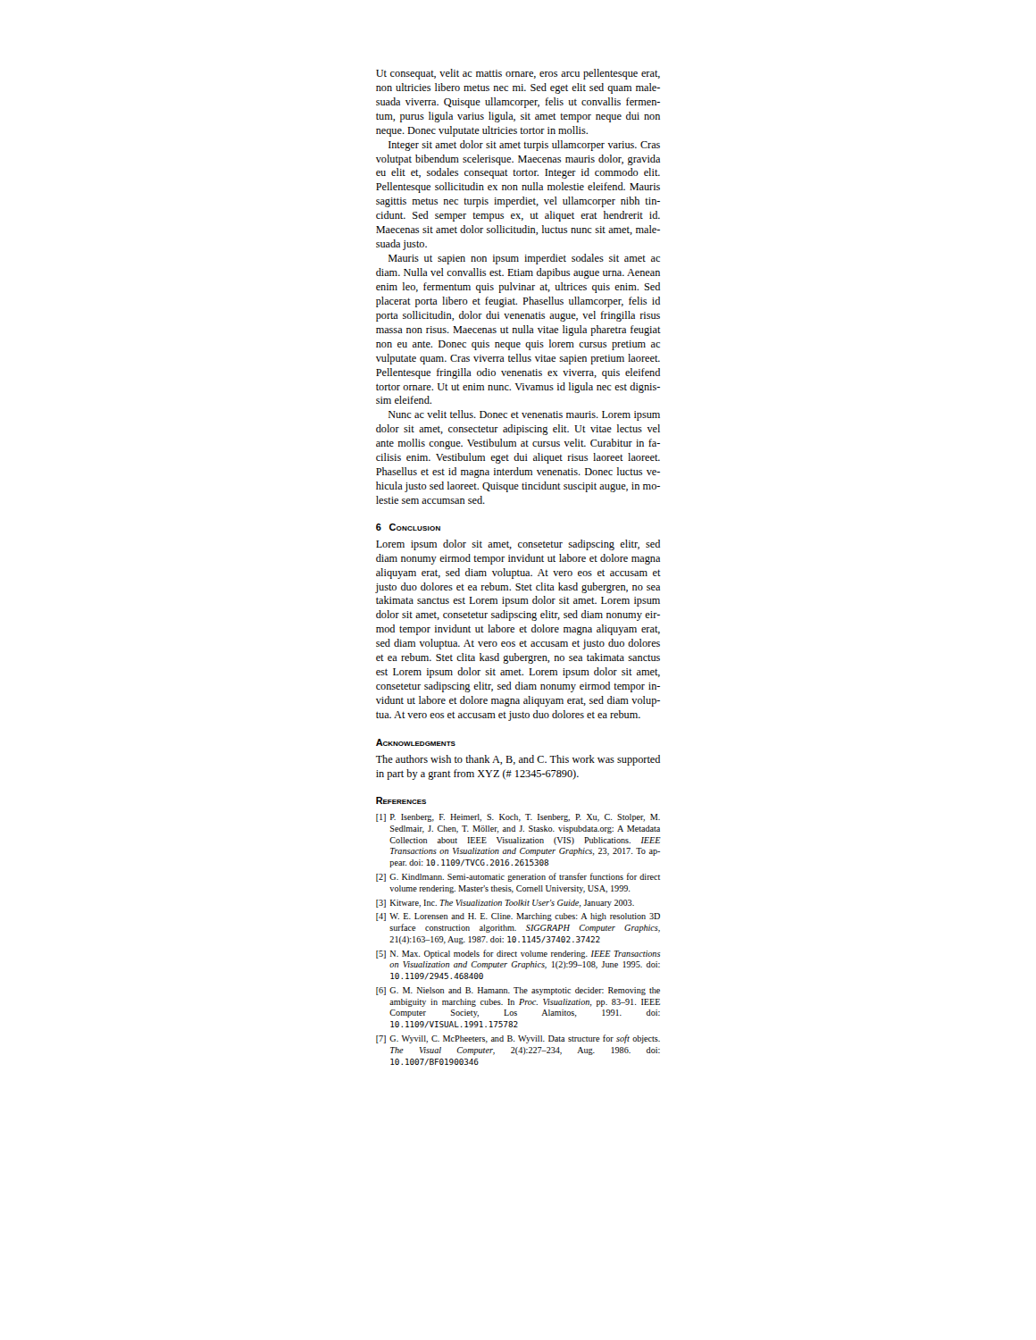Ut consequat, velit ac mattis ornare, eros arcu pellentesque erat, non ultricies libero metus nec mi. Sed eget elit sed quam malesuada viverra. Quisque ullamcorper, felis ut convallis fermentum, purus ligula varius ligula, sit amet tempor neque dui non neque. Donec vulputate ultricies tortor in mollis.
Integer sit amet dolor sit amet turpis ullamcorper varius. Cras volutpat bibendum scelerisque. Maecenas mauris dolor, gravida eu elit et, sodales consequat tortor. Integer id commodo elit. Pellentesque sollicitudin ex non nulla molestie eleifend. Mauris sagittis metus nec turpis imperdiet, vel ullamcorper nibh tincidunt. Sed semper tempus ex, ut aliquet erat hendrerit id. Maecenas sit amet dolor sollicitudin, luctus nunc sit amet, malesuada justo.
Mauris ut sapien non ipsum imperdiet sodales sit amet ac diam. Nulla vel convallis est. Etiam dapibus augue urna. Aenean enim leo, fermentum quis pulvinar at, ultrices quis enim. Sed placerat porta libero et feugiat. Phasellus ullamcorper, felis id porta sollicitudin, dolor dui venenatis augue, vel fringilla risus massa non risus. Maecenas ut nulla vitae ligula pharetra feugiat non eu ante. Donec quis neque quis lorem cursus pretium ac vulputate quam. Cras viverra tellus vitae sapien pretium laoreet. Pellentesque fringilla odio venenatis ex viverra, quis eleifend tortor ornare. Ut ut enim nunc. Vivamus id ligula nec est dignissim eleifend.
Nunc ac velit tellus. Donec et venenatis mauris. Lorem ipsum dolor sit amet, consectetur adipiscing elit. Ut vitae lectus vel ante mollis congue. Vestibulum at cursus velit. Curabitur in facilisis enim. Vestibulum eget dui aliquet risus laoreet laoreet. Phasellus et est id magna interdum venenatis. Donec luctus vehicula justo sed laoreet. Quisque tincidunt suscipit augue, in molestie sem accumsan sed.
6 Conclusion
Lorem ipsum dolor sit amet, consetetur sadipscing elitr, sed diam nonumy eirmod tempor invidunt ut labore et dolore magna aliquyam erat, sed diam voluptua. At vero eos et accusam et justo duo dolores et ea rebum. Stet clita kasd gubergren, no sea takimata sanctus est Lorem ipsum dolor sit amet. Lorem ipsum dolor sit amet, consetetur sadipscing elitr, sed diam nonumy eirmod tempor invidunt ut labore et dolore magna aliquyam erat, sed diam voluptua. At vero eos et accusam et justo duo dolores et ea rebum. Stet clita kasd gubergren, no sea takimata sanctus est Lorem ipsum dolor sit amet. Lorem ipsum dolor sit amet, consetetur sadipscing elitr, sed diam nonumy eirmod tempor invidunt ut labore et dolore magna aliquyam erat, sed diam voluptua. At vero eos et accusam et justo duo dolores et ea rebum.
Acknowledgments
The authors wish to thank A, B, and C. This work was supported in part by a grant from XYZ (# 12345-67890).
References
[1] P. Isenberg, F. Heimerl, S. Koch, T. Isenberg, P. Xu, C. Stolper, M. Sedlmair, J. Chen, T. Möller, and J. Stasko. vispubdata.org: A Metadata Collection about IEEE Visualization (VIS) Publications. IEEE Transactions on Visualization and Computer Graphics, 23, 2017. To appear. doi: 10.1109/TVCG.2016.2615308
[2] G. Kindlmann. Semi-automatic generation of transfer functions for direct volume rendering. Master's thesis, Cornell University, USA, 1999.
[3] Kitware, Inc. The Visualization Toolkit User's Guide, January 2003.
[4] W. E. Lorensen and H. E. Cline. Marching cubes: A high resolution 3D surface construction algorithm. SIGGRAPH Computer Graphics, 21(4):163–169, Aug. 1987. doi: 10.1145/37402.37422
[5] N. Max. Optical models for direct volume rendering. IEEE Transactions on Visualization and Computer Graphics, 1(2):99–108, June 1995. doi: 10.1109/2945.468400
[6] G. M. Nielson and B. Hamann. The asymptotic decider: Removing the ambiguity in marching cubes. In Proc. Visualization, pp. 83–91. IEEE Computer Society, Los Alamitos, 1991. doi: 10.1109/VISUAL.1991.175782
[7] G. Wyvill, C. McPheeters, and B. Wyvill. Data structure for soft objects. The Visual Computer, 2(4):227–234, Aug. 1986. doi: 10.1007/BF01900346